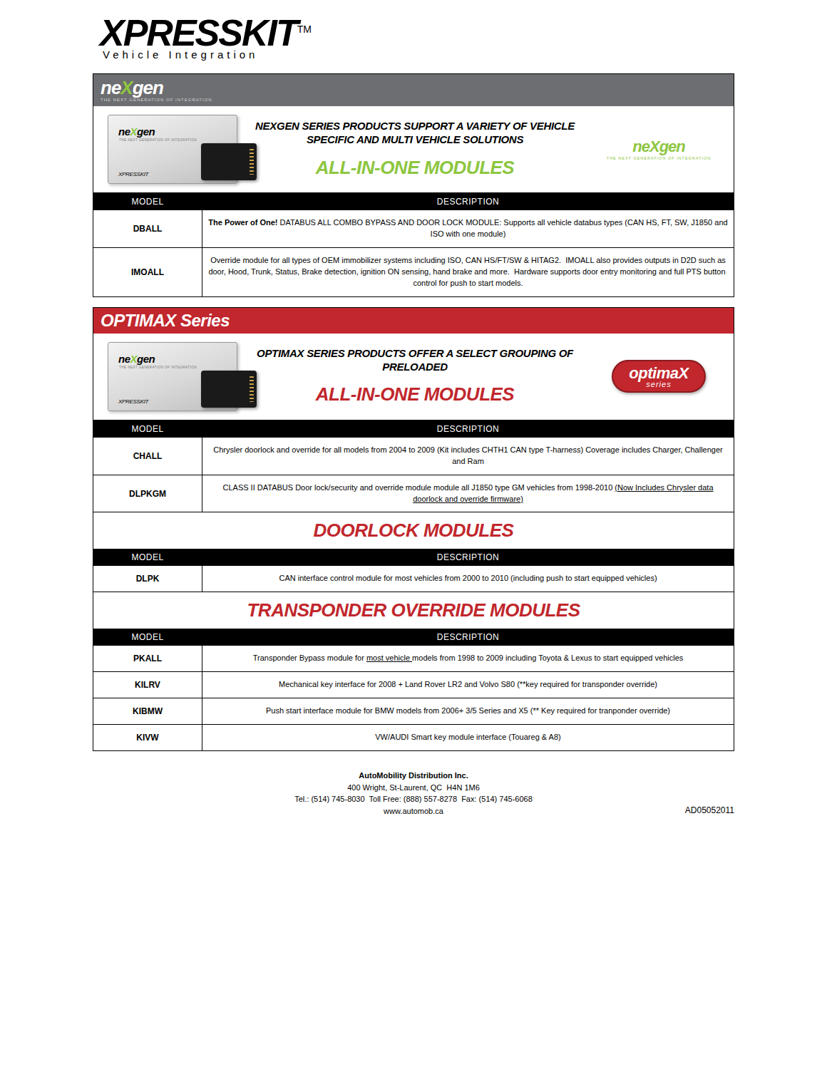XPRESSKITTM
Vehicle Integration
neXgen
THE NEXT GENERATION OF INTEGRATION
| ne X gen THE NEXT GENERATION OF INTEGRATION XPRESSKIT | NEXGEN SERIES PRODUCTS SUPPORT A VARIETY OF VEHICLE SPECIFIC AND MULTI VEHICLE SOLUTIONS ALL-IN-ONE MODULES | ne X gen THE NEXT GENERATION OF INTEGRATION |
| MODEL | DESCRIPTION |
| DBALL | The Power of One! DATABUS ALL COMBO BYPASS AND DOOR LOCK MODULE: Supports all vehicle databus types (CAN HS, FT, SW, J1850 and ISO with one module) |
| IMOALL | Override module for all types of OEM immobilizer systems including ISO, CAN HS/FT/SW & HITAG2. IMOALL also provides outputs in D2D such as door, Hood, Trunk, Status, Brake detection, ignition ON sensing, hand brake and more. Hardware supports door entry monitoring and full PTS button control for push to start models. |
OPTIMAX Series
| ne X gen THE NEXT GENERATION OF INTEGRATION XPRESSKIT | OPTIMAX SERIES PRODUCTS OFFER A SELECT GROUPING OF PRELOADED ALL-IN-ONE MODULES | optima X series |
| MODEL | DESCRIPTION |
| CHALL | Chrysler doorlock and override for all models from 2004 to 2009 (Kit includes CHTH1 CAN type T-harness) Coverage includes Charger, Challenger and Ram |
| DLPKGM | CLASS II DATABUS Door lock/security and override module module all J1850 type GM vehicles from 1998-2010 (Now Includes Chrysler data doorlock and override firmware) |
| DOORLOCK MODULES |
| MODEL | DESCRIPTION |
| DLPK | CAN interface control module for most vehicles from 2000 to 2010 (including push to start equipped vehicles) |
| TRANSPONDER OVERRIDE MODULES |
| MODEL | DESCRIPTION |
| PKALL | Transponder Bypass module for most vehicle models from 1998 to 2009 including Toyota & Lexus to start equipped vehicles |
| KILRV | Mechanical key interface for 2008 + Land Rover LR2 and Volvo S80 (**key required for transponder override) |
| KIBMW | Push start interface module for BMW models from 2006+ 3/5 Series and X5 (** Key required for tranponder override) |
| KIVW | VW/AUDI Smart key module interface (Touareg & A8) |
AutoMobility Distribution Inc.
400 Wright, St-Laurent, QC H4N 1M6
Tel.: (514) 745-8030 Toll Free: (888) 557-8278 Fax: (514) 745-6068
www.automob.ca
AD05052011